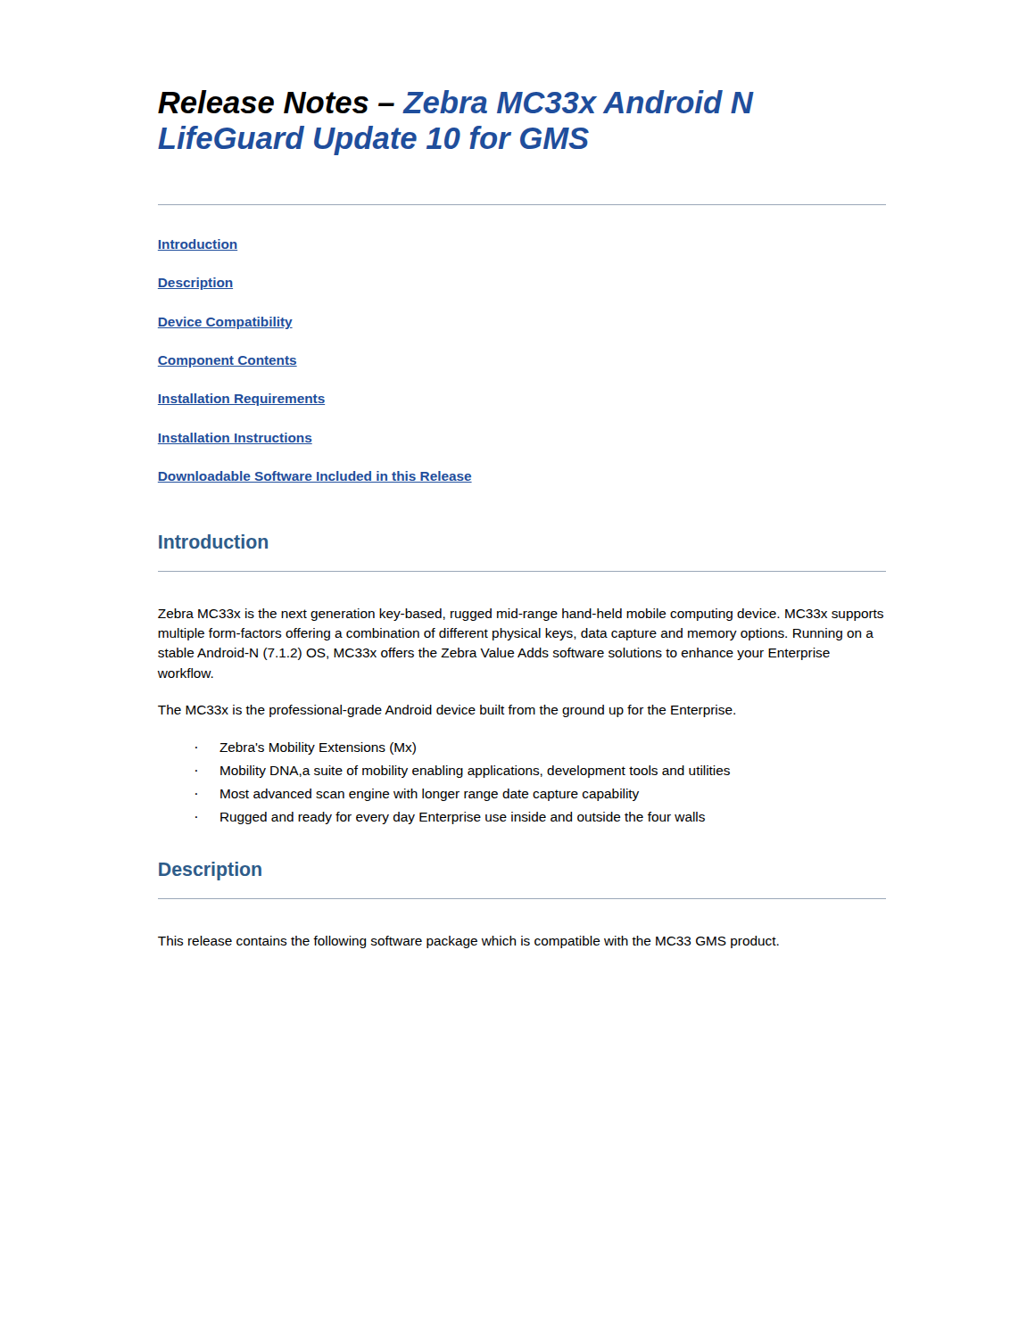Release Notes – Zebra MC33x Android N LifeGuard Update 10 for GMS
Introduction Description Device Compatibility Component Contents Installation Requirements Installation Instructions Downloadable Software Included in this Release
Introduction
Zebra MC33x is the next generation key-based, rugged mid-range hand-held mobile computing device. MC33x supports multiple form-factors offering a combination of different physical keys, data capture and memory options. Running on a stable Android-N (7.1.2) OS, MC33x offers the Zebra Value Adds software solutions to enhance your Enterprise workflow.
The MC33x is the professional-grade Android device built from the ground up for the Enterprise.
Zebra's Mobility Extensions (Mx)
Mobility DNA,a suite of mobility enabling applications, development tools and utilities
Most advanced scan engine with longer range date capture capability
Rugged and ready for every day Enterprise use inside and outside the four walls
Description
This release contains the following software package which is compatible with the MC33 GMS product.